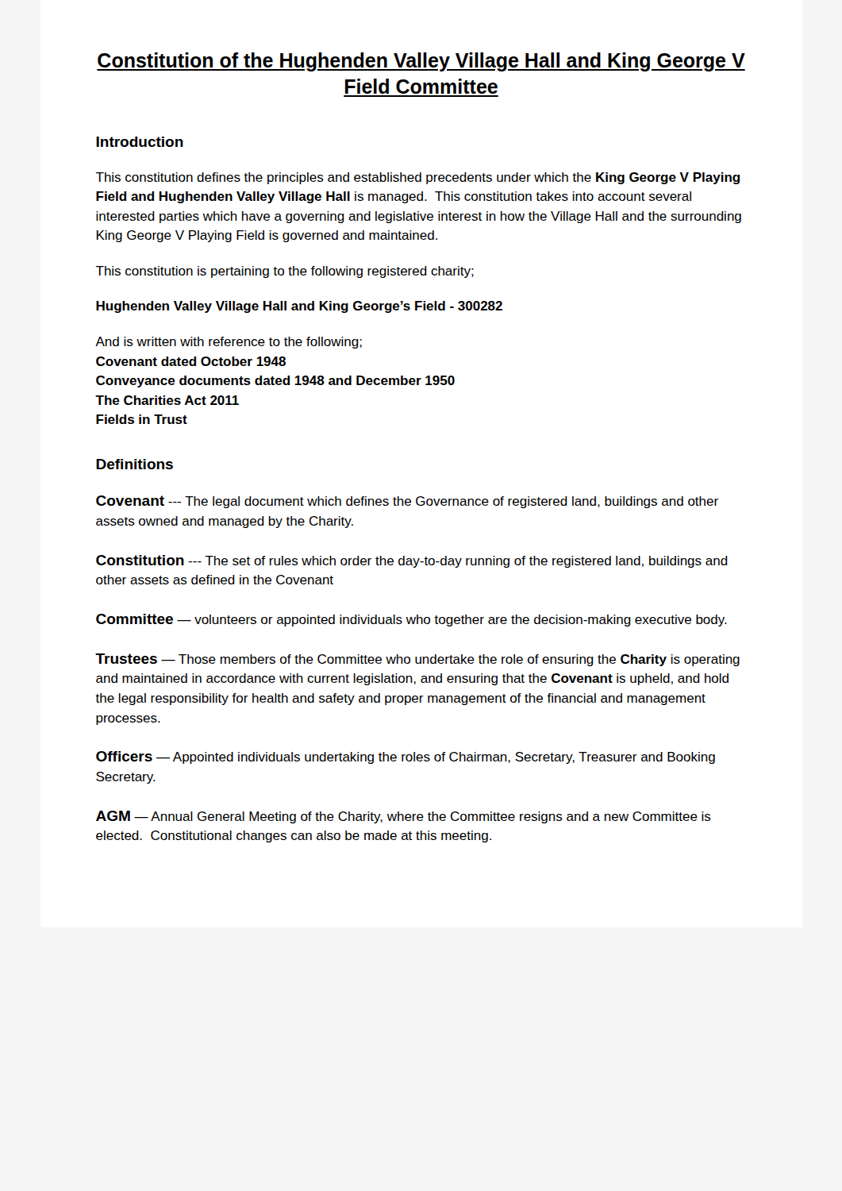Constitution of the Hughenden Valley Village Hall and King George V Field Committee
Introduction
This constitution defines the principles and established precedents under which the King George V Playing Field and Hughenden Valley Village Hall is managed. This constitution takes into account several interested parties which have a governing and legislative interest in how the Village Hall and the surrounding King George V Playing Field is governed and maintained.
This constitution is pertaining to the following registered charity;
Hughenden Valley Village Hall and King George’s Field - 300282
And is written with reference to the following;
Covenant dated October 1948
Conveyance documents dated 1948 and December 1950
The Charities Act 2011
Fields in Trust
Definitions
Covenant --- The legal document which defines the Governance of registered land, buildings and other assets owned and managed by the Charity.
Constitution --- The set of rules which order the day-to-day running of the registered land, buildings and other assets as defined in the Covenant
Committee — volunteers or appointed individuals who together are the decision-making executive body.
Trustees — Those members of the Committee who undertake the role of ensuring the Charity is operating and maintained in accordance with current legislation, and ensuring that the Covenant is upheld, and hold the legal responsibility for health and safety and proper management of the financial and management processes.
Officers — Appointed individuals undertaking the roles of Chairman, Secretary, Treasurer and Booking Secretary.
AGM — Annual General Meeting of the Charity, where the Committee resigns and a new Committee is elected. Constitutional changes can also be made at this meeting.